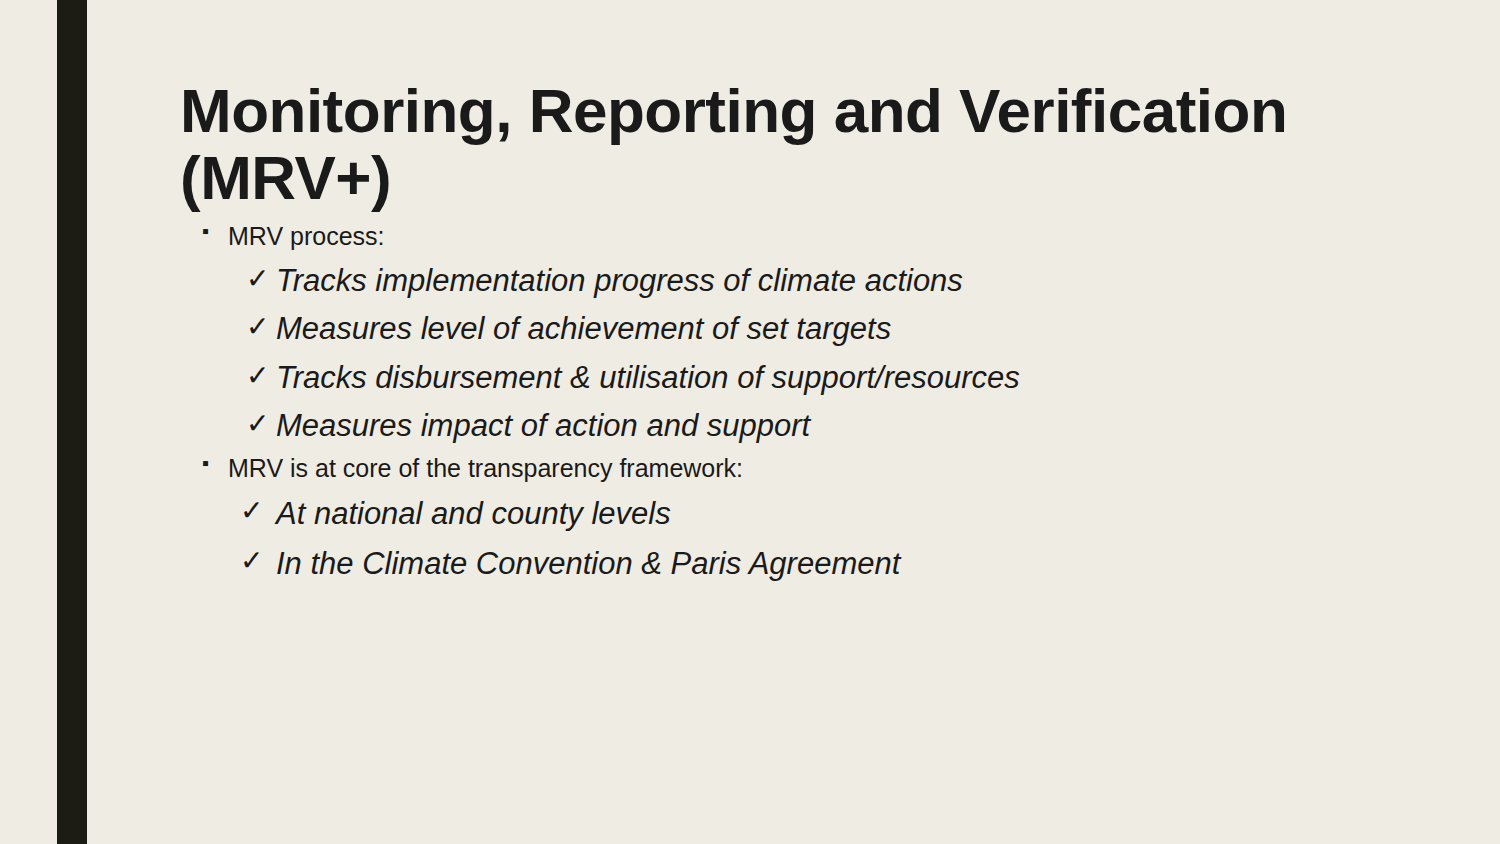Monitoring, Reporting and Verification (MRV+)
MRV process:
Tracks implementation progress of climate actions
Measures level of achievement of set targets
Tracks disbursement & utilisation of support/resources
Measures impact of action and support
MRV is at core of the transparency framework:
At national and county levels
In the Climate Convention & Paris Agreement